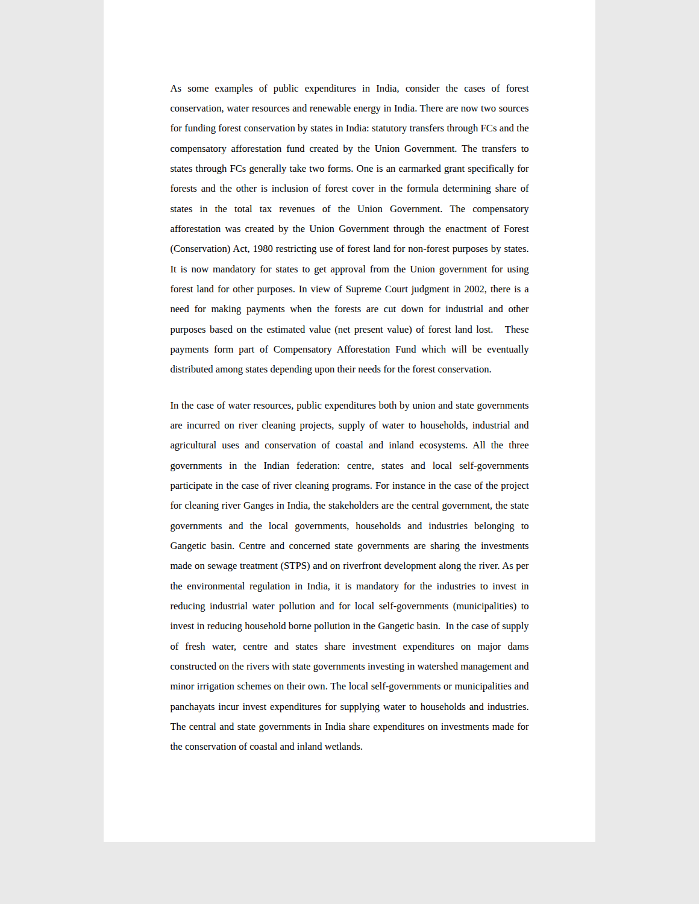As some examples of public expenditures in India, consider the cases of forest conservation, water resources and renewable energy in India. There are now two sources for funding forest conservation by states in India: statutory transfers through FCs and the compensatory afforestation fund created by the Union Government. The transfers to states through FCs generally take two forms. One is an earmarked grant specifically for forests and the other is inclusion of forest cover in the formula determining share of states in the total tax revenues of the Union Government. The compensatory afforestation was created by the Union Government through the enactment of Forest (Conservation) Act, 1980 restricting use of forest land for non-forest purposes by states. It is now mandatory for states to get approval from the Union government for using forest land for other purposes. In view of Supreme Court judgment in 2002, there is a need for making payments when the forests are cut down for industrial and other purposes based on the estimated value (net present value) of forest land lost. These payments form part of Compensatory Afforestation Fund which will be eventually distributed among states depending upon their needs for the forest conservation.
In the case of water resources, public expenditures both by union and state governments are incurred on river cleaning projects, supply of water to households, industrial and agricultural uses and conservation of coastal and inland ecosystems. All the three governments in the Indian federation: centre, states and local self-governments participate in the case of river cleaning programs. For instance in the case of the project for cleaning river Ganges in India, the stakeholders are the central government, the state governments and the local governments, households and industries belonging to Gangetic basin. Centre and concerned state governments are sharing the investments made on sewage treatment (STPS) and on riverfront development along the river. As per the environmental regulation in India, it is mandatory for the industries to invest in reducing industrial water pollution and for local self-governments (municipalities) to invest in reducing household borne pollution in the Gangetic basin. In the case of supply of fresh water, centre and states share investment expenditures on major dams constructed on the rivers with state governments investing in watershed management and minor irrigation schemes on their own. The local self-governments or municipalities and panchayats incur invest expenditures for supplying water to households and industries. The central and state governments in India share expenditures on investments made for the conservation of coastal and inland wetlands.